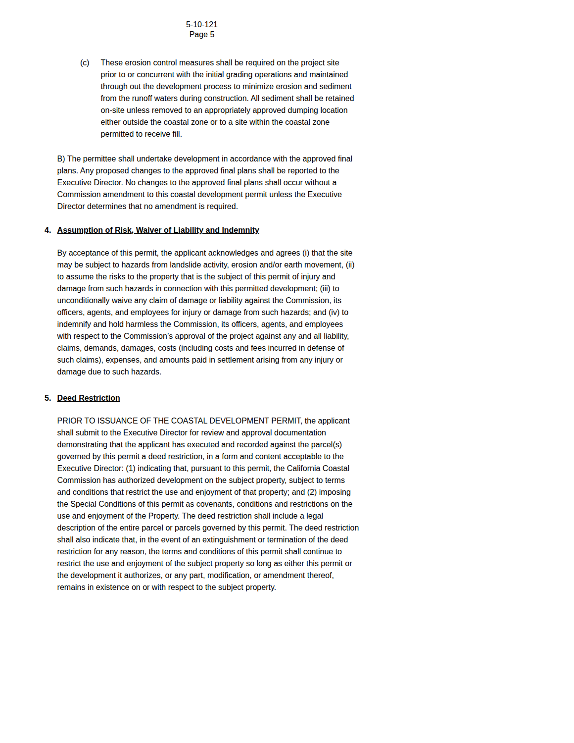5-10-121 Page 5
(c) These erosion control measures shall be required on the project site prior to or concurrent with the initial grading operations and maintained through out the development process to minimize erosion and sediment from the runoff waters during construction. All sediment shall be retained on-site unless removed to an appropriately approved dumping location either outside the coastal zone or to a site within the coastal zone permitted to receive fill.
B) The permittee shall undertake development in accordance with the approved final plans. Any proposed changes to the approved final plans shall be reported to the Executive Director. No changes to the approved final plans shall occur without a Commission amendment to this coastal development permit unless the Executive Director determines that no amendment is required.
4. Assumption of Risk, Waiver of Liability and Indemnity
By acceptance of this permit, the applicant acknowledges and agrees (i) that the site may be subject to hazards from landslide activity, erosion and/or earth movement, (ii) to assume the risks to the property that is the subject of this permit of injury and damage from such hazards in connection with this permitted development; (iii) to unconditionally waive any claim of damage or liability against the Commission, its officers, agents, and employees for injury or damage from such hazards; and (iv) to indemnify and hold harmless the Commission, its officers, agents, and employees with respect to the Commission’s approval of the project against any and all liability, claims, demands, damages, costs (including costs and fees incurred in defense of such claims), expenses, and amounts paid in settlement arising from any injury or damage due to such hazards.
5. Deed Restriction
PRIOR TO ISSUANCE OF THE COASTAL DEVELOPMENT PERMIT, the applicant shall submit to the Executive Director for review and approval documentation demonstrating that the applicant has executed and recorded against the parcel(s) governed by this permit a deed restriction, in a form and content acceptable to the Executive Director: (1) indicating that, pursuant to this permit, the California Coastal Commission has authorized development on the subject property, subject to terms and conditions that restrict the use and enjoyment of that property; and (2) imposing the Special Conditions of this permit as covenants, conditions and restrictions on the use and enjoyment of the Property. The deed restriction shall include a legal description of the entire parcel or parcels governed by this permit. The deed restriction shall also indicate that, in the event of an extinguishment or termination of the deed restriction for any reason, the terms and conditions of this permit shall continue to restrict the use and enjoyment of the subject property so long as either this permit or the development it authorizes, or any part, modification, or amendment thereof, remains in existence on or with respect to the subject property.